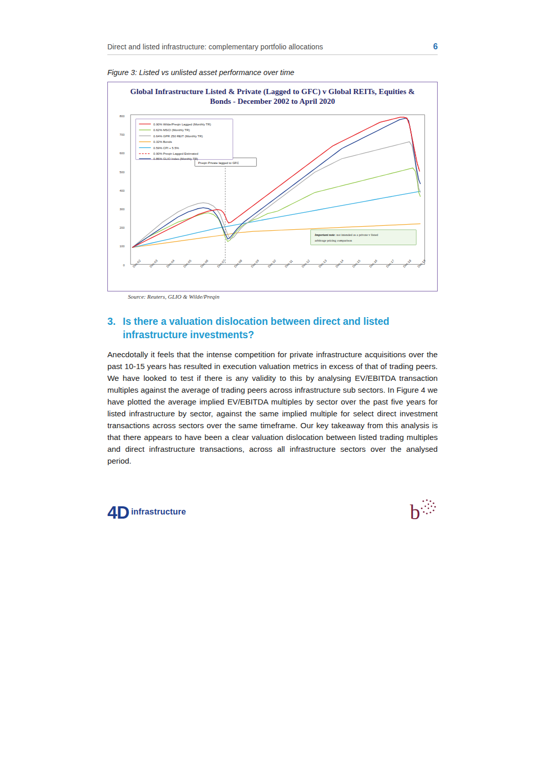Direct and listed infrastructure: complementary portfolio allocations
6
Figure 3: Listed vs unlisted asset performance over time
Global Infrastructure Listed & Private (Lagged to GFC) v Global REITs, Equities &
Bonds - December 2002 to April 2020
800 700 600 500 400 300 200 100 0 Preqin Private lagged to GFC 0.90% Wilde/Preqin Lagged (Monthly TR) 0.62% MSCI (Monthly TR) 0.64% GPR 250 REIT (Monthly TR) 0.32% Bonds 0.59% CPI + 5.5% 0.90% Preqin Lagged Estimated 0.86% GLIO Index (Monthly TR) Important note: not intended as a private v listed arbitrage pricing comparison Dec-02 Dec-03 Dec-04 Dec-05 Dec-06 Dec-07 Dec-08 Dec-09 Dec-10 Dec-11 Dec-12 Dec-13 Dec-14 Dec-15 Dec-16 Dec-17 Dec-18 Dec-19
Source: Reuters, GLIO & Wilde/Preqin
3. Is there a valuation dislocation between direct and listed infrastructure investments?
Anecdotally it feels that the intense competition for private infrastructure acquisitions over the past 10-15 years has resulted in execution valuation metrics in excess of that of trading peers. We have looked to test if there is any validity to this by analysing EV/EBITDA transaction multiples against the average of trading peers across infrastructure sub sectors. In Figure 4 we have plotted the average implied EV/EBITDA multiples by sector over the past five years for listed infrastructure by sector, against the same implied multiple for select direct investment transactions across sectors over the same timeframe. Our key takeaway from this analysis is that there appears to have been a clear valuation dislocation between listed trading multiples and direct infrastructure transactions, across all infrastructure sectors over the analysed period.
4D infrastructure
b